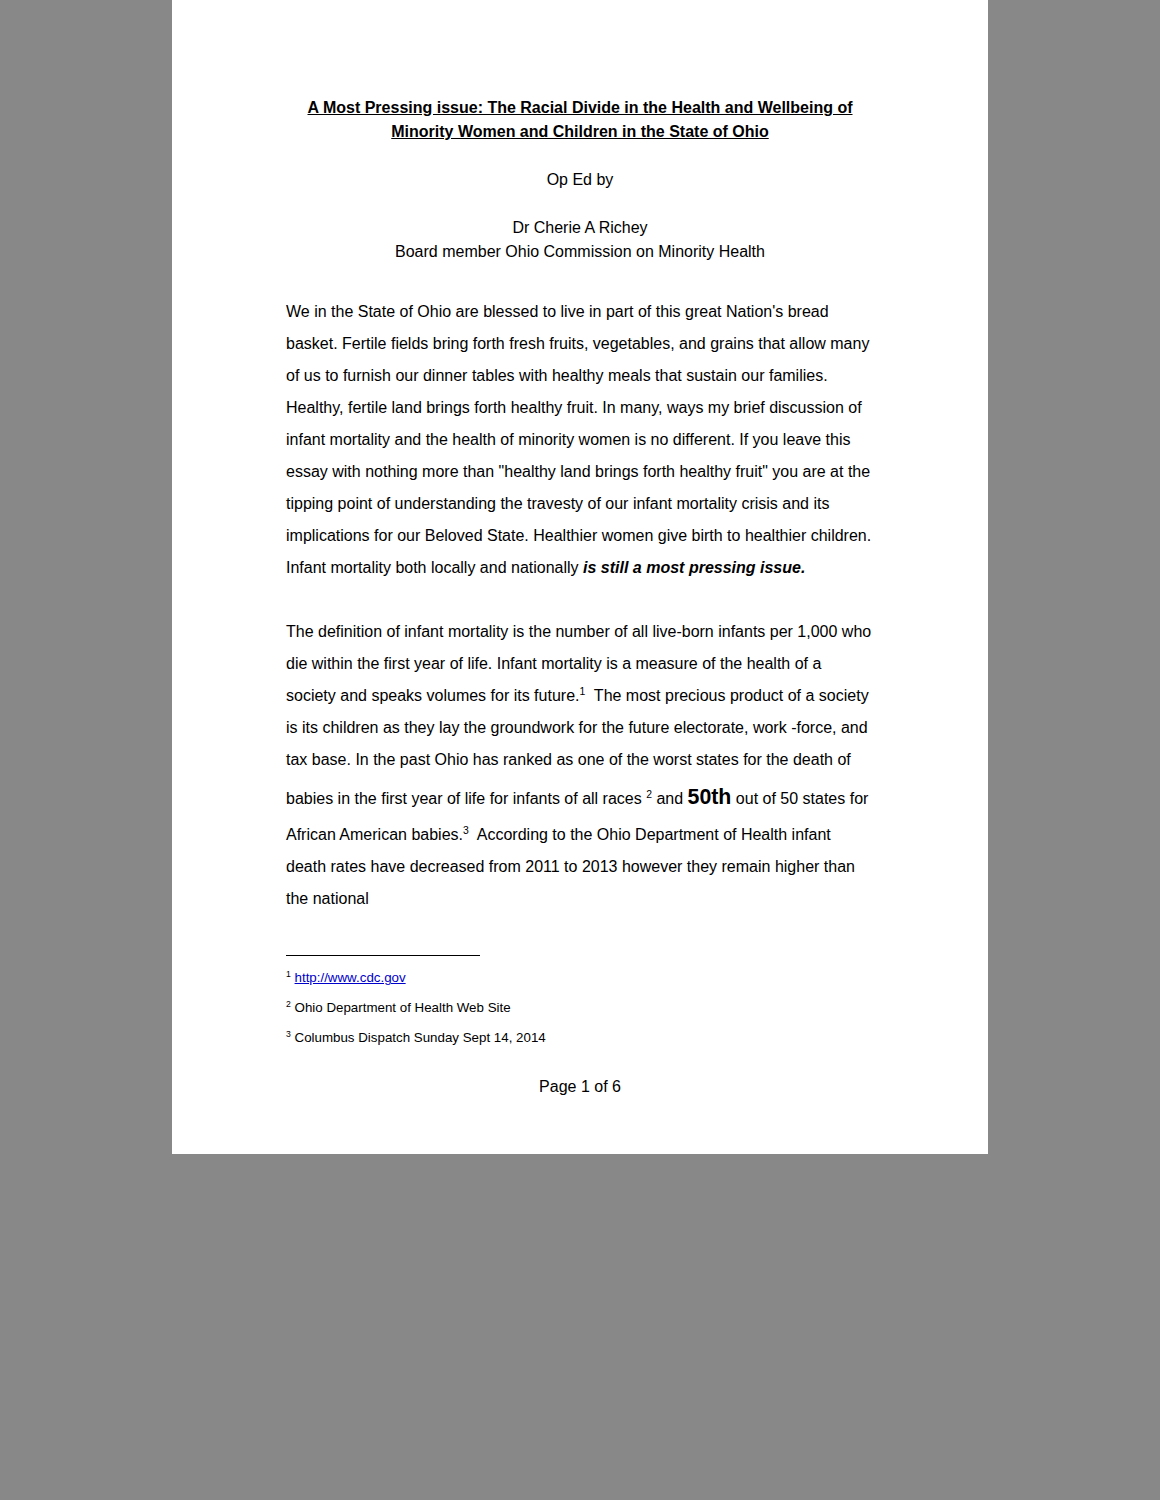A Most Pressing issue: The Racial Divide in the Health and Wellbeing of Minority Women and Children in the State of Ohio
Op Ed by
Dr Cherie A Richey
Board member Ohio Commission on Minority Health
We in the State of Ohio are blessed to live in part of this great Nation's bread basket. Fertile fields bring forth fresh fruits, vegetables, and grains that allow many of us to furnish our dinner tables with healthy meals that sustain our families. Healthy, fertile land brings forth healthy fruit. In many, ways my brief discussion of infant mortality and the health of minority women is no different. If you leave this essay with nothing more than "healthy land brings forth healthy fruit" you are at the tipping point of understanding the travesty of our infant mortality crisis and its implications for our Beloved State. Healthier women give birth to healthier children. Infant mortality both locally and nationally is still a most pressing issue.
The definition of infant mortality is the number of all live-born infants per 1,000 who die within the first year of life. Infant mortality is a measure of the health of a society and speaks volumes for its future.1 The most precious product of a society is its children as they lay the groundwork for the future electorate, work -force, and tax base. In the past Ohio has ranked as one of the worst states for the death of babies in the first year of life for infants of all races 2 and 50th out of 50 states for African American babies.3 According to the Ohio Department of Health infant death rates have decreased from 2011 to 2013 however they remain higher than the national
1 http://www.cdc.gov
2 Ohio Department of Health Web Site
3 Columbus Dispatch Sunday Sept 14, 2014
Page 1 of 6